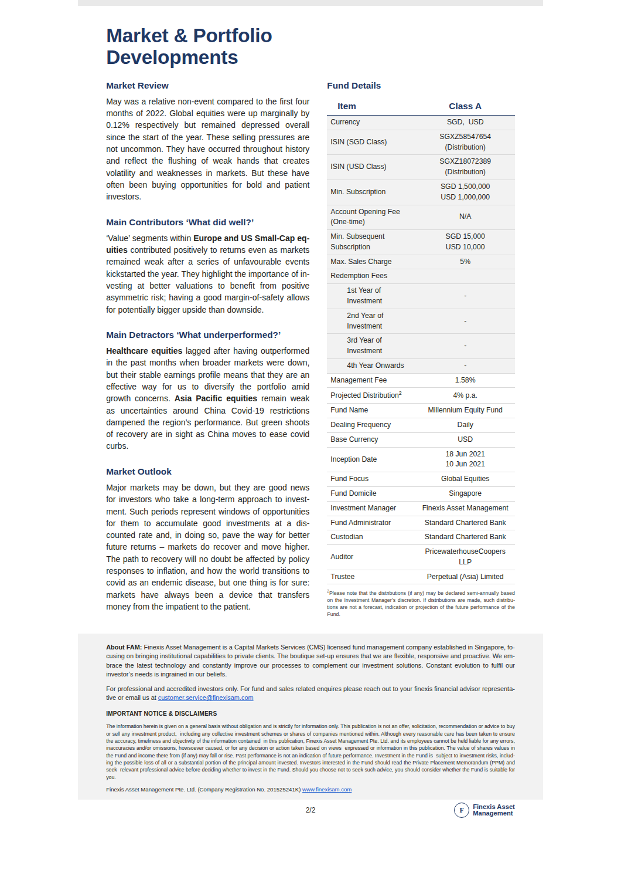Market & Portfolio
Developments
Market Review
May was a relative non-event compared to the first four months of 2022. Global equities were up marginally by 0.12% respectively but remained depressed overall since the start of the year. These selling pressures are not uncommon. They have occurred throughout history and reflect the flushing of weak hands that creates volatility and weaknesses in markets. But these have often been buying opportunities for bold and patient investors.
Main Contributors ‘What did well?’
‘Value’ segments within Europe and US Small-Cap equities contributed positively to returns even as markets remained weak after a series of unfavourable events kickstarted the year. They highlight the importance of investing at better valuations to benefit from positive asymmetric risk; having a good margin-of-safety allows for potentially bigger upside than downside.
Main Detractors ‘What underperformed?’
Healthcare equities lagged after having outperformed in the past months when broader markets were down, but their stable earnings profile means that they are an effective way for us to diversify the portfolio amid growth concerns. Asia Pacific equities remain weak as uncertainties around China Covid-19 restrictions dampened the region’s performance. But green shoots of recovery are in sight as China moves to ease covid curbs.
Market Outlook
Major markets may be down, but they are good news for investors who take a long-term approach to investment. Such periods represent windows of opportunities for them to accumulate good investments at a discounted rate and, in doing so, pave the way for better future returns – markets do recover and move higher. The path to recovery will no doubt be affected by policy responses to inflation, and how the world transitions to covid as an endemic disease, but one thing is for sure: markets have always been a device that transfers money from the impatient to the patient.
Fund Details
| Item | Class A |
| --- | --- |
| Currency | SGD, USD |
| ISIN (SGD Class) | SGXZ58547654 (Distribution) |
| ISIN (USD Class) | SGXZ18072389 (Distribution) |
| Min. Subscription | SGD 1,500,000 USD 1,000,000 |
| Account Opening Fee (One-time) | N/A |
| Min. Subsequent Subscription | SGD 15,000 USD 10,000 |
| Max. Sales Charge | 5% |
| Redemption Fees | |
| 1st Year of Investment | - |
| 2nd Year of Investment | - |
| 3rd Year of Investment | - |
| 4th Year Onwards | - |
| Management Fee | 1.58% |
| Projected Distribution 2 | 4% p.a. |
| Fund Name | Millennium Equity Fund |
| Dealing Frequency | Daily |
| Base Currency | USD |
| Inception Date | 18 Jun 2021 10 Jun 2021 |
| Fund Focus | Global Equities |
| Fund Domicile | Singapore |
| Investment Manager | Finexis Asset Management |
| Fund Administrator | Standard Chartered Bank |
| Custodian | Standard Chartered Bank |
| Auditor | PricewaterhouseCoopers LLP |
| Trustee | Perpetual (Asia) Limited |
2 Please note that the distributions (if any) may be declared semi-annually based on the Investment Manager’s discretion. If distributions are made, such distributions are not a forecast, indication or projection of the future performance of the Fund.
About FAM: Finexis Asset Management is a Capital Markets Services (CMS) licensed fund management company established in Singapore, focusing on bringing institutional capabilities to private clients. The boutique set-up ensures that we are flexible, responsive and proactive. We embrace the latest technology and constantly improve our processes to complement our investment solutions. Constant evolution to fulfil our investor’s needs is ingrained in our beliefs.
For professional and accredited investors only. For fund and sales related enquires please reach out to your finexis financial advisor representative or email us at customer.service@finexisam.com
IMPORTANT NOTICE & DISCLAIMERS
The information herein is given on a general basis without obligation and is strictly for information only. This publication is not an offer, solicitation, recommendation or advice to buy or sell any investment product, including any collective investment schemes or shares of companies mentioned within. Although every reasonable care has been taken to ensure the accuracy, timeliness and objectivity of the information contained in this publication, Finexis Asset Management Pte. Ltd. and its employees cannot be held liable for any errors, inaccuracies and/or omissions, howsoever caused, or for any decision or action taken based on views expressed or information in this publication. The value of shares values in the Fund and income there from (if any) may fall or rise. Past performance is not an indication of future performance. Investment in the Fund is subject to investment risks, including the possible loss of all or a substantial portion of the principal amount invested. Investors interested in the Fund should read the Private Placement Memorandum (PPM) and seek relevant professional advice before deciding whether to invest in the Fund. Should you choose not to seek such advice, you should consider whether the Fund is suitable for you.
Finexis Asset Management Pte. Ltd. (Company Registration No. 201525241K) www.finexisam.com
2/2
F
Finexis Asset
Management